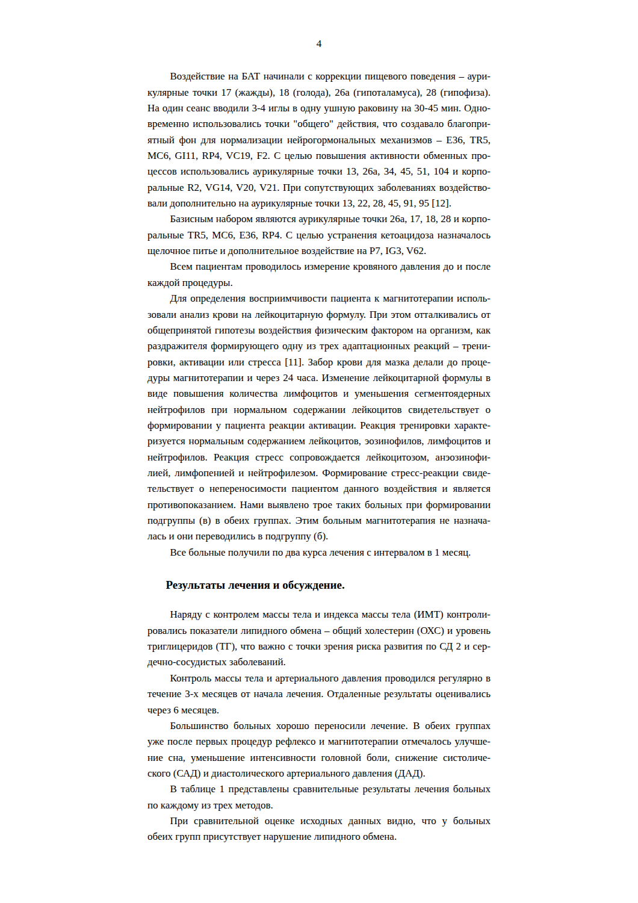4
Воздействие на БАТ начинали с коррекции пищевого поведения – аурикулярные точки 17 (жажды), 18 (голода), 26а (гипоталамуса), 28 (гипофиза). На один сеанс вводили 3-4 иглы в одну ушную раковину на 30-45 мин. Одновременно использовались точки "общего" действия, что создавало благоприятный фон для нормализации нейрогормональных механизмов – Е36, TR5, МС6, GI11, RP4, VC19, F2. С целью повышения активности обменных процессов использовались аурикулярные точки 13, 26а, 34, 45, 51, 104 и корпоральные R2, VG14, V20, V21. При сопутствующих заболеваниях воздействовали дополнительно на аурикулярные точки 13, 22, 28, 45, 91, 95 [12].
Базисным набором являются аурикулярные точки 26а, 17, 18, 28 и корпоральные TR5, МС6, Е36, RP4. С целью устранения кетоацидоза назначалось щелочное питье и дополнительное воздействие на Р7, IG3, V62.
Всем пациентам проводилось измерение кровяного давления до и после каждой процедуры.
Для определения восприимчивости пациента к магнитотерапии использовали анализ крови на лейкоцитарную формулу. При этом отталкивались от общепринятой гипотезы воздействия физическим фактором на организм, как раздражителя формирующего одну из трех адаптационных реакций – тренировки, активации или стресса [11]. Забор крови для мазка делали до процедуры магнитотерапии и через 24 часа. Изменение лейкоцитарной формулы в виде повышения количества лимфоцитов и уменьшения сегментоядерных нейтрофилов при нормальном содержании лейкоцитов свидетельствует о формировании у пациента реакции активации. Реакция тренировки характеризуется нормальным содержанием лейкоцитов, эозинофилов, лимфоцитов и нейтрофилов. Реакция стресс сопровождается лейкоцитозом, анэозинофилией, лимфопенией и нейтрофилезом. Формирование стресс-реакции свидетельствует о непереносимости пациентом данного воздействия и является противопоказанием. Нами выявлено трое таких больных при формировании подгруппы (в) в обеих группах. Этим больным магнитотерапия не назначалась и они переводились в подгруппу (б).
Все больные получили по два курса лечения с интервалом в 1 месяц.
Результаты лечения и обсуждение.
Наряду с контролем массы тела и индекса массы тела (ИМТ) контролировались показатели липидного обмена – общий холестерин (ОХС) и уровень триглицеридов (ТГ), что важно с точки зрения риска развития по СД 2 и сердечно-сосудистых заболеваний.
Контроль массы тела и артериального давления проводился регулярно в течение 3-х месяцев от начала лечения. Отдаленные результаты оценивались через 6 месяцев.
Большинство больных хорошо переносили лечение. В обеих группах уже после первых процедур рефлексо и магнитотерапии отмечалось улучшение сна, уменьшение интенсивности головной боли, снижение систолического (САД) и диастолического артериального давления (ДАД).
В таблице 1 представлены сравнительные результаты лечения больных по каждому из трех методов.
При сравнительной оценке исходных данных видно, что у больных обеих групп присутствует нарушение липидного обмена.